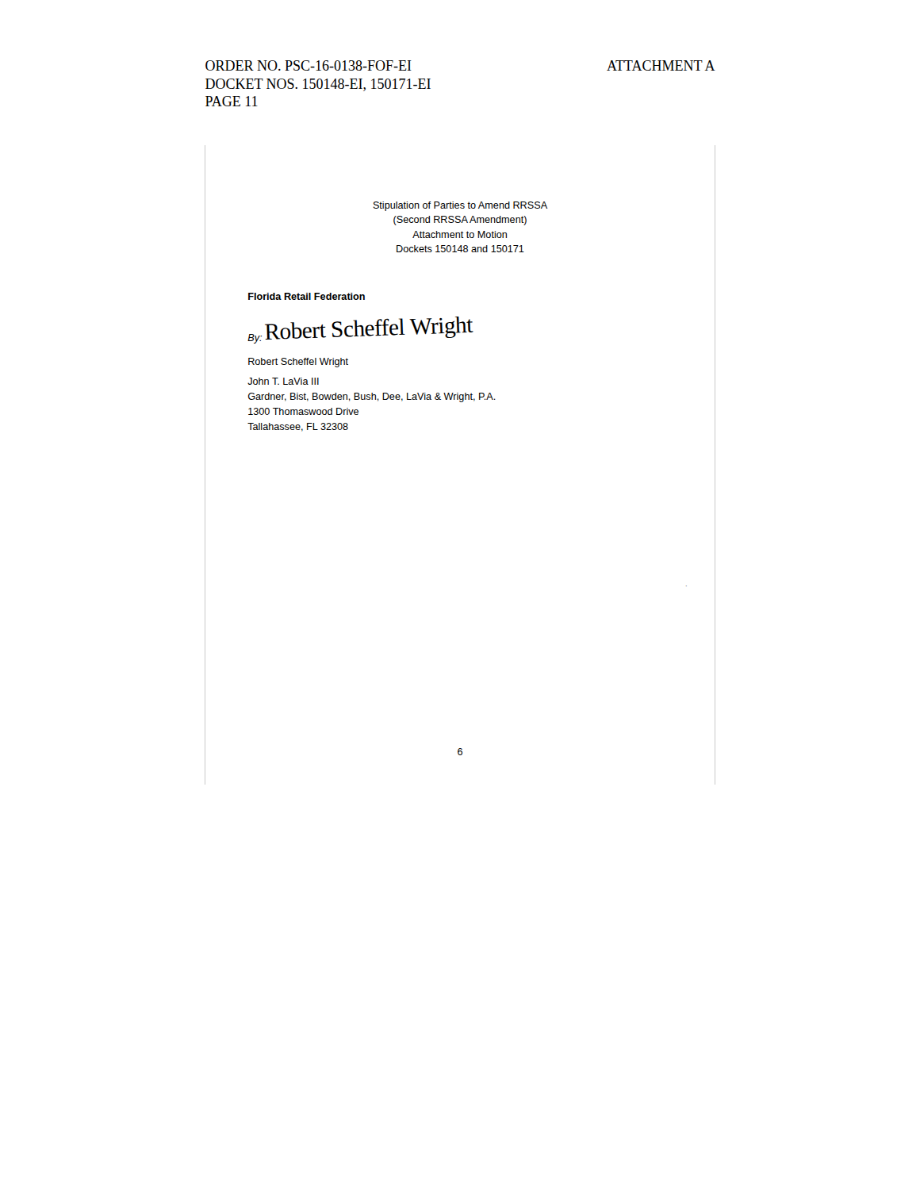ORDER NO. PSC-16-0138-FOF-EI
DOCKET NOS. 150148-EI, 150171-EI
PAGE 11
ATTACHMENT A
Stipulation of Parties to Amend RRSSA
(Second RRSSA Amendment)
Attachment to Motion
Dockets 150148 and 150171
Florida Retail Federation
By: Robert Scheffel Wright
Robert Scheffel Wright  
John T. LaVia III
Gardner, Bist, Bowden, Bush, Dee, LaVia & Wright, P.A.
1300 Thomaswood Drive
Tallahassee, FL 32308
·
6